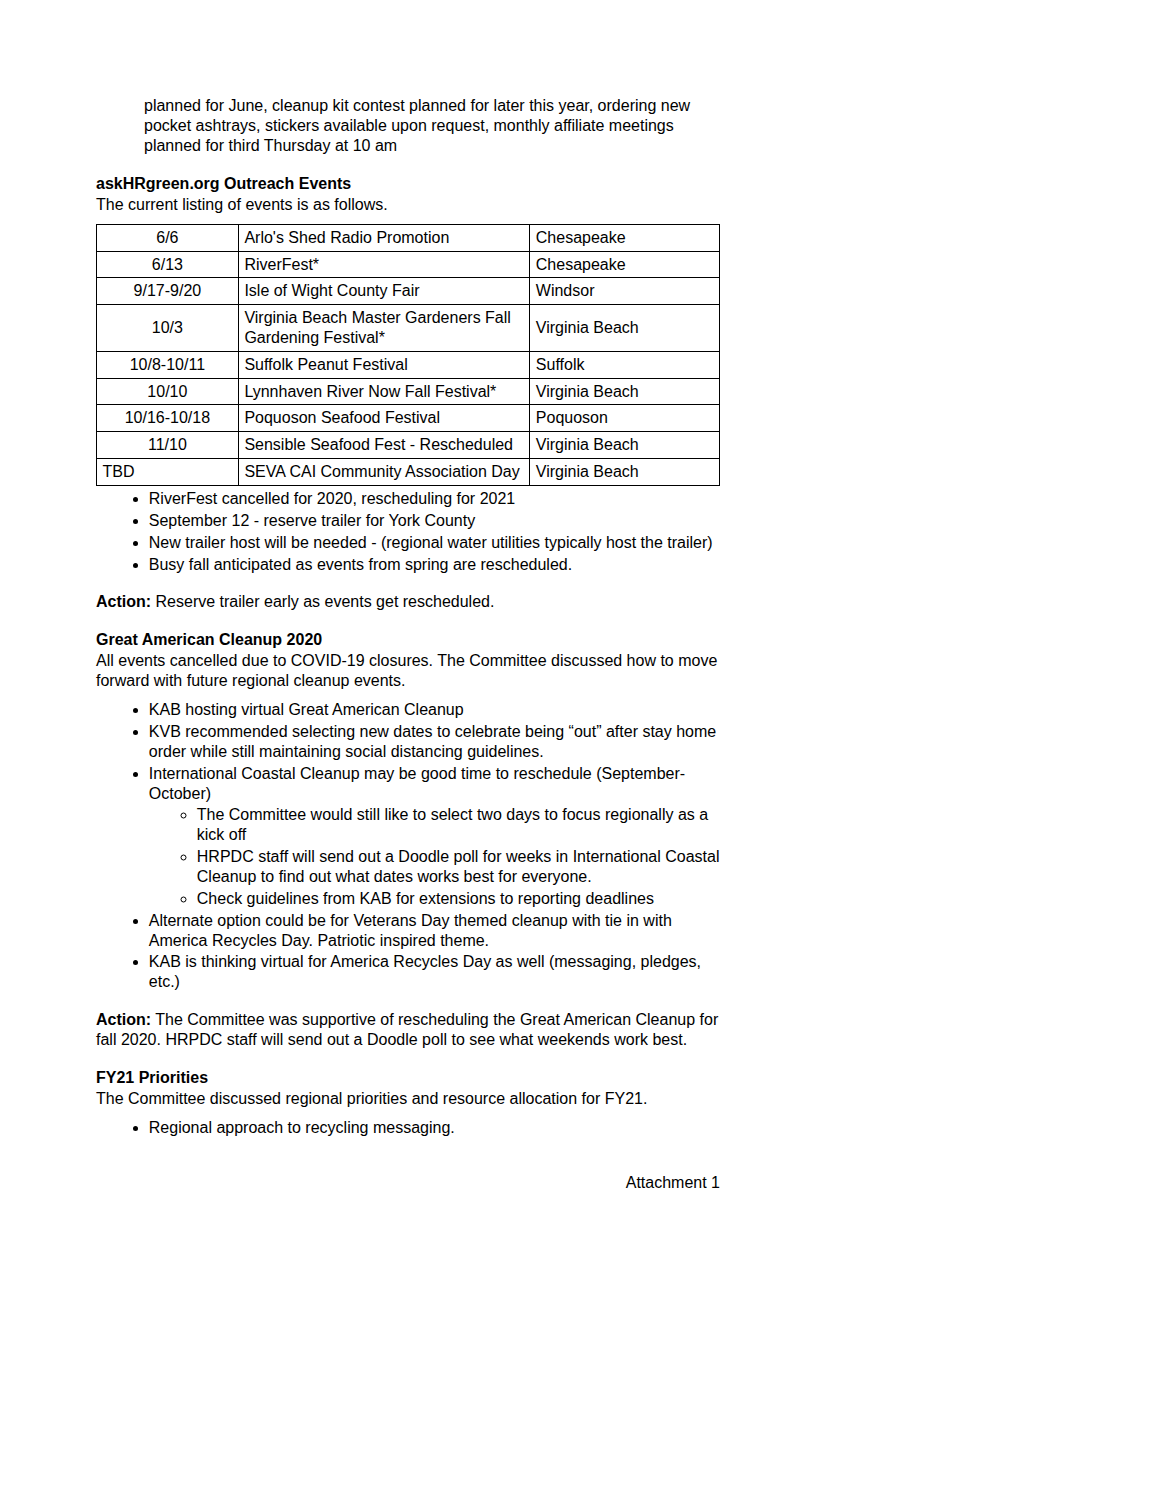planned for June, cleanup kit contest planned for later this year, ordering new pocket ashtrays, stickers available upon request, monthly affiliate meetings planned for third Thursday at 10 am
askHRgreen.org Outreach Events
The current listing of events is as follows.
| 6/6 | Arlo's Shed Radio Promotion | Chesapeake |
| 6/13 | RiverFest* | Chesapeake |
| 9/17-9/20 | Isle of Wight County Fair | Windsor |
| 10/3 | Virginia Beach Master Gardeners Fall Gardening Festival* | Virginia Beach |
| 10/8-10/11 | Suffolk Peanut Festival | Suffolk |
| 10/10 | Lynnhaven River Now Fall Festival* | Virginia Beach |
| 10/16-10/18 | Poquoson Seafood Festival | Poquoson |
| 11/10 | Sensible Seafood Fest - Rescheduled | Virginia Beach |
| TBD | SEVA CAI Community Association Day | Virginia Beach |
RiverFest cancelled for 2020, rescheduling for 2021
September 12 - reserve trailer for York County
New trailer host will be needed - (regional water utilities typically host the trailer)
Busy fall anticipated as events from spring are rescheduled.
Action: Reserve trailer early as events get rescheduled.
Great American Cleanup 2020
All events cancelled due to COVID-19 closures. The Committee discussed how to move forward with future regional cleanup events.
KAB hosting virtual Great American Cleanup
KVB recommended selecting new dates to celebrate being “out” after stay home order while still maintaining social distancing guidelines.
International Coastal Cleanup may be good time to reschedule (September-October)
The Committee would still like to select two days to focus regionally as a kick off
HRPDC staff will send out a Doodle poll for weeks in International Coastal Cleanup to find out what dates works best for everyone.
Check guidelines from KAB for extensions to reporting deadlines
Alternate option could be for Veterans Day themed cleanup with tie in with America Recycles Day. Patriotic inspired theme.
KAB is thinking virtual for America Recycles Day as well (messaging, pledges, etc.)
Action: The Committee was supportive of rescheduling the Great American Cleanup for fall 2020. HRPDC staff will send out a Doodle poll to see what weekends work best.
FY21 Priorities
The Committee discussed regional priorities and resource allocation for FY21.
Regional approach to recycling messaging.
Attachment 1